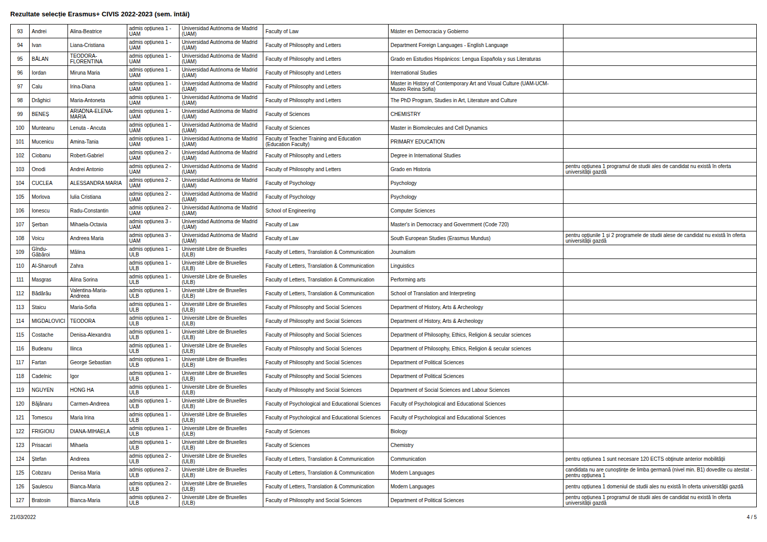Rezultate selecție Erasmus+ CIVIS 2022-2023 (sem. întâi)
| 93 | Andrei | Alina-Beatrice | admis opțiunea 1 - UAM | Universidad Autónoma de Madrid (UAM) | Faculty of Law | Máster en Democracia y Gobierno | |
| 94 | Ivan | Liana-Cristiana | admis opțiunea 1 - UAM | Universidad Autónoma de Madrid (UAM) | Faculty of Philosophy and Letters | Department Foreign Languages - English Language | |
| 95 | BĂLAN | TEODORA-FLORENTINA | admis opțiunea 1 - UAM | Universidad Autónoma de Madrid (UAM) | Faculty of Philosophy and Letters | Grado en Estudios Hispánicos: Lengua Española y sus Literaturas | |
| 96 | Iordan | Miruna Maria | admis opțiunea 1 - UAM | Universidad Autónoma de Madrid (UAM) | Faculty of Philosophy and Letters | International Studies | |
| 97 | Calu | Irina-Diana | admis opțiunea 1 - UAM | Universidad Autónoma de Madrid (UAM) | Faculty of Philosophy and Letters | Master in History of Contemporary Art and Visual Culture (UAM-UCM-Museo Reina Sofia) | |
| 98 | Drăghici | Maria-Antoneta | admis opțiunea 1 - UAM | Universidad Autónoma de Madrid (UAM) | Faculty of Philosophy and Letters | The PhD Program, Studies in Art, Literature and Culture | |
| 99 | BENEȘ | ARIADNA-ELENA-MARIA | admis opțiunea 1 - UAM | Universidad Autónoma de Madrid (UAM) | Faculty of Sciences | CHEMISTRY | |
| 100 | Munteanu | Lenuta - Ancuta | admis opțiunea 1 - UAM | Universidad Autónoma de Madrid (UAM) | Faculty of Sciences | Master in Biomolecules and Cell Dynamics | |
| 101 | Mucenicu | Amina-Tania | admis opțiunea 1 - UAM | Universidad Autónoma de Madrid (UAM) | Faculty of Teacher Training and Education (Education Faculty) | PRIMARY EDUCATION | |
| 102 | Ciobanu | Robert-Gabriel | admis opțiunea 2 - UAM | Universidad Autónoma de Madrid (UAM) | Faculty of Philosophy and Letters | Degree in International Studies | |
| 103 | Onodi | Andrei Antonio | admis opțiunea 2 - UAM | Universidad Autónoma de Madrid (UAM) | Faculty of Philosophy and Letters | Grado en Historia | pentru opțiunea 1 programul de studii ales de candidat nu există în oferta universității gazdă |
| 104 | CUCLEA | ALESSANDRA MARIA | admis opțiunea 2 - UAM | Universidad Autónoma de Madrid (UAM) | Faculty of Psychology | Psychology | |
| 105 | Morlova | Iulia Cristiana | admis opțiunea 2 - UAM | Universidad Autónoma de Madrid (UAM) | Faculty of Psychology | Psychology | |
| 106 | Ionescu | Radu-Constantin | admis opțiunea 2 - UAM | Universidad Autónoma de Madrid (UAM) | School of Engineering | Computer Sciences | |
| 107 | Șerban | Mihaela-Octavia | admis opțiunea 3 - UAM | Universidad Autónoma de Madrid (UAM) | Faculty of Law | Master's in Democracy and Government (Code 720) | |
| 108 | Voicu | Andreea Maria | admis opțiunea 3 - UAM | Universidad Autónoma de Madrid (UAM) | Faculty of Law | South European Studies (Erasmus Mundus) | pentru opțiunile 1 și 2 programele de studii alese de candidat nu există în oferta universității gazdă |
| 109 | Gîndu-Găbăroi | Mălina | admis opțiunea 1 - ULB | Université Libre de Bruxelles (ULB) | Faculty of Letters, Translation & Communication | Journalism | |
| 110 | Al-Sharoufi | Zahra | admis opțiunea 1 - ULB | Université Libre de Bruxelles (ULB) | Faculty of Letters, Translation & Communication | Linguistics | |
| 111 | Masgras | Alina Sorina | admis opțiunea 1 - ULB | Université Libre de Bruxelles (ULB) | Faculty of Letters, Translation & Communication | Performing arts | |
| 112 | Bădărău | Valentina-Maria-Andreea | admis opțiunea 1 - ULB | Université Libre de Bruxelles (ULB) | Faculty of Letters, Translation & Communication | School of Translation and Interpreting | |
| 113 | Staicu | Maria-Sofia | admis opțiunea 1 - ULB | Université Libre de Bruxelles (ULB) | Faculty of Philosophy and Social Sciences | Department of History, Arts & Archeology | |
| 114 | MIGDALOVICI | TEODORA | admis opțiunea 1 - ULB | Université Libre de Bruxelles (ULB) | Faculty of Philosophy and Social Sciences | Department of History, Arts & Archeology | |
| 115 | Costache | Denisa-Alexandra | admis opțiunea 1 - ULB | Université Libre de Bruxelles (ULB) | Faculty of Philosophy and Social Sciences | Department of Philosophy, Ethics, Religion & secular sciences | |
| 116 | Budeanu | Ilinca | admis opțiunea 1 - ULB | Université Libre de Bruxelles (ULB) | Faculty of Philosophy and Social Sciences | Department of Philosophy, Ethics, Religion & secular sciences | |
| 117 | Fartan | George Sebastian | admis opțiunea 1 - ULB | Université Libre de Bruxelles (ULB) | Faculty of Philosophy and Social Sciences | Department of Political Sciences | |
| 118 | Cadelnic | Igor | admis opțiunea 1 - ULB | Université Libre de Bruxelles (ULB) | Faculty of Philosophy and Social Sciences | Department of Political Sciences | |
| 119 | NGUYEN | HONG HA | admis opțiunea 1 - ULB | Université Libre de Bruxelles (ULB) | Faculty of Philosophy and Social Sciences | Department of Social Sciences and Labour Sciences | |
| 120 | Băjănaru | Carmen-Andreea | admis opțiunea 1 - ULB | Université Libre de Bruxelles (ULB) | Faculty of Psychological and Educational Sciences | Faculty of Psychological and Educational Sciences | |
| 121 | Tomescu | Maria Irina | admis opțiunea 1 - ULB | Université Libre de Bruxelles (ULB) | Faculty of Psychological and Educational Sciences | Faculty of Psychological and Educational Sciences | |
| 122 | FRIGIOIU | DIANA-MIHAELA | admis opțiunea 1 - ULB | Université Libre de Bruxelles (ULB) | Faculty of Sciences | Biology | |
| 123 | Prisacari | Mihaela | admis opțiunea 1 - ULB | Université Libre de Bruxelles (ULB) | Faculty of Sciences | Chemistry | |
| 124 | Ștefan | Andreea | admis opțiunea 2 - ULB | Université Libre de Bruxelles (ULB) | Faculty of Letters, Translation & Communication | Communication | pentru opțiunea 1 sunt necesare 120 ECTS obținute anterior mobilității |
| 125 | Cobzaru | Denisa Maria | admis opțiunea 2 - ULB | Université Libre de Bruxelles (ULB) | Faculty of Letters, Translation & Communication | Modern Languages | candidata nu are cunoștințe de limba germană (nivel min. B1) dovedite cu atestat - pentru opțiunea 1 |
| 126 | Șaulescu | Bianca-Maria | admis opțiunea 2 - ULB | Université Libre de Bruxelles (ULB) | Faculty of Letters, Translation & Communication | Modern Languages | pentru opțiunea 1 domeniul de studii ales nu există în oferta universității gazdă |
| 127 | Bratosin | Bianca-Maria | admis opțiunea 2 - ULB | Université Libre de Bruxelles (ULB) | Faculty of Philosophy and Social Sciences | Department of Political Sciences | pentru opțiunea 1 programul de studii ales de candidat nu există în oferta universității gazdă |
21/03/2022 4 / 5